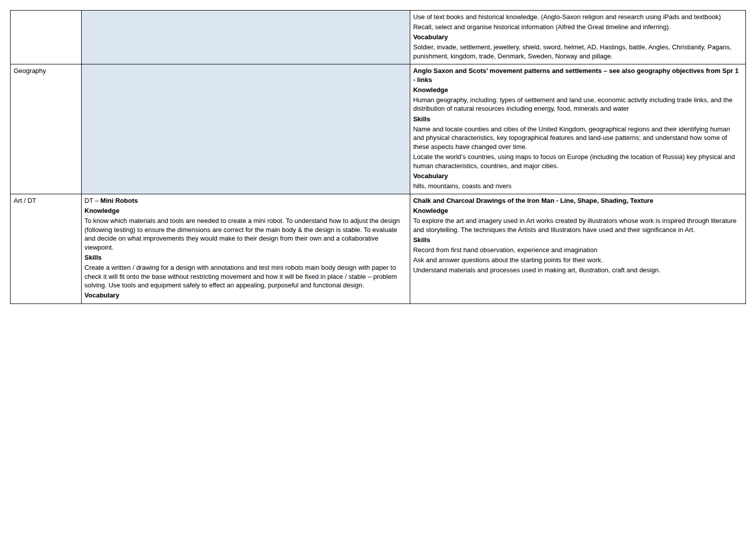| | | Use of text books and historical knowledge. (Anglo-Saxon religion and research using iPads and textbook) Recall, select and organise historical information (Alfred the Great timeline and inferring). Vocabulary Soldier, invade, settlement, jewellery, shield, sword, helmet, AD, Hastings, battle, Angles, Christianity, Pagans, punishment, kingdom, trade, Denmark, Sweden, Norway and pillage. |
| Geography | | Anglo Saxon and Scots’ movement patterns and settlements – see also geography objectives from Spr 1 - links Knowledge Human geography, including: types of settlement and land use, economic activity including trade links, and the distribution of natural resources including energy, food, minerals and water Skills Name and locate counties and cities of the United Kingdom, geographical regions and their identifying human and physical characteristics, key topographical features and land-use patterns; and understand how some of these aspects have changed over time. Locate the world’s countries, using maps to focus on Europe (including the location of Russia) key physical and human characteristics, countries, and major cities. Vocabulary hills, mountains, coasts and rivers |
| Art / DT | DT – Mini Robots Knowledge To know which materials and tools are needed to create a mini robot. To understand how to adjust the design (following testing) to ensure the dimensions are correct for the main body & the design is stable. To evaluate and decide on what improvements they would make to their design from their own and a collaborative viewpoint. Skills Create a written / drawing for a design with annotations and test mini robots main body design with paper to check it will fit onto the base without restricting movement and how it will be fixed in place / stable – problem solving. Use tools and equipment safely to effect an appealing, purposeful and functional design. Vocabulary | Chalk and Charcoal Drawings of the Iron Man - Line, Shape, Shading, Texture Knowledge To explore the art and imagery used in Art works created by illustrators whose work is inspired through literature and storytelling. The techniques the Artists and Illustrators have used and their significance in Art. Skills Record from first hand observation, experience and imagination Ask and answer questions about the starting points for their work. Understand materials and processes used in making art, illustration, craft and design. |